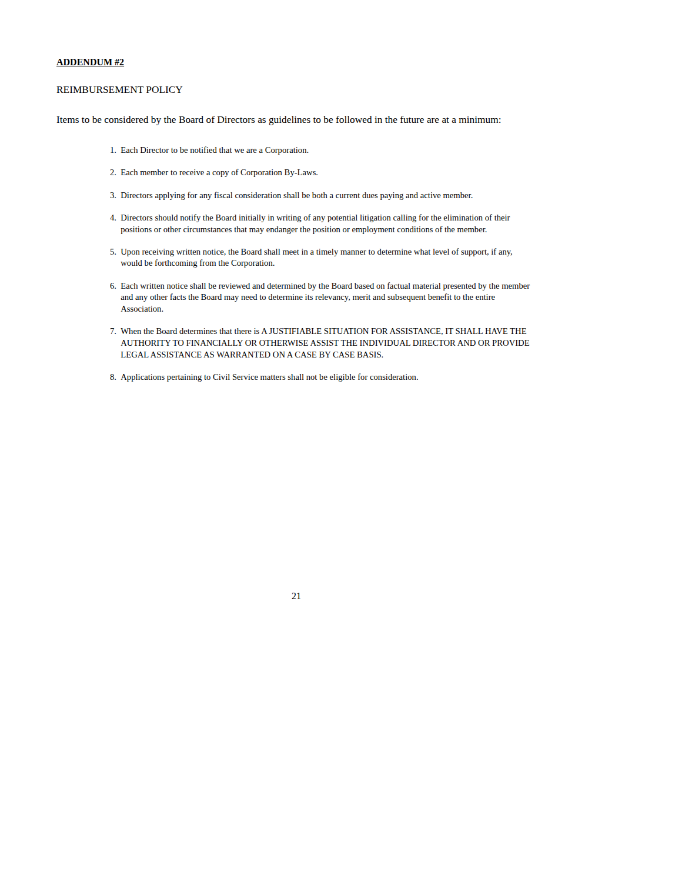ADDENDUM #2
REIMBURSEMENT POLICY
Items to be considered by the Board of Directors as guidelines to be followed in the future are at a minimum:
Each Director to be notified that we are a Corporation.
Each member to receive a copy of Corporation By-Laws.
Directors applying for any fiscal consideration shall be both a current dues paying and active member.
Directors should notify the Board initially in writing of any potential litigation calling for the elimination of their positions or other circumstances that may endanger the position or employment conditions of the member.
Upon receiving written notice, the Board shall meet in a timely manner to determine what level of support, if any, would be forthcoming from the Corporation.
Each written notice shall be reviewed and determined by the Board based on factual material presented by the member and any other facts the Board may need to determine its relevancy, merit and subsequent benefit to the entire Association.
When the Board determines that there is a justifiable situation for assistance, it shall have the authority to financially or otherwise assist the individual director and or provide legal assistance as warranted on a case by case basis.
Applications pertaining to Civil Service matters shall not be eligible for consideration.
21